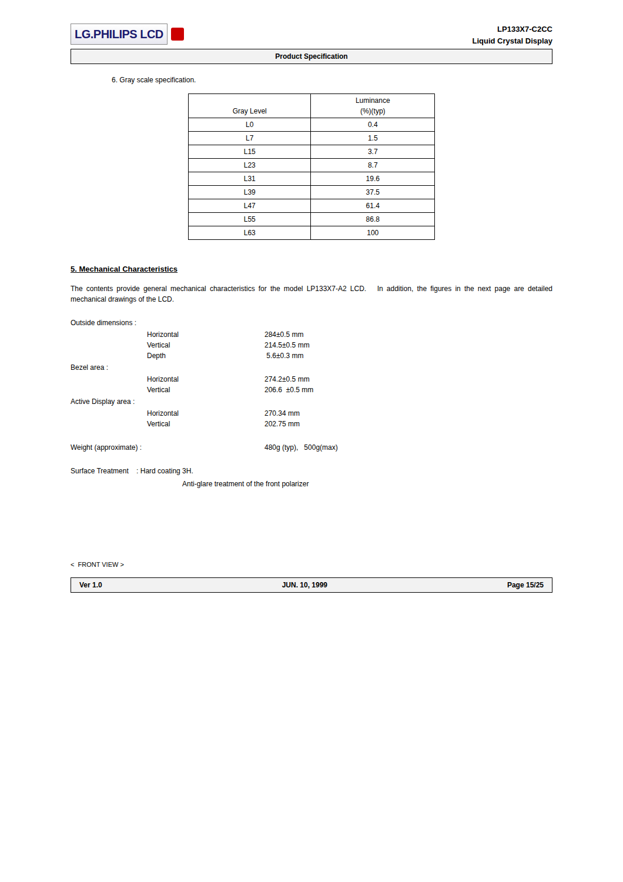LG.PHILIPS LCD
LP133X7-C2CC
Liquid Crystal Display
Product Specification
6. Gray scale specification.
| Gray Level | Luminance (%)(typ) |
| --- | --- |
| L0 | 0.4 |
| L7 | 1.5 |
| L15 | 3.7 |
| L23 | 8.7 |
| L31 | 19.6 |
| L39 | 37.5 |
| L47 | 61.4 |
| L55 | 86.8 |
| L63 | 100 |
5. Mechanical Characteristics
The contents provide general mechanical characteristics for the model LP133X7-A2 LCD. In addition, the figures in the next page are detailed mechanical drawings of the LCD.
Outside dimensions :
Horizontal 284±0.5 mm
Vertical 214.5±0.5 mm
Depth 5.6±0.3 mm
Bezel area :
Horizontal 274.2±0.5 mm
Vertical 206.6 ±0.5 mm
Active Display area :
Horizontal 270.34 mm
Vertical 202.75 mm
Weight (approximate) : 480g (typ), 500g(max)
Surface Treatment : Hard coating 3H.
Anti-glare treatment of the front polarizer
< FRONT VIEW >
Ver 1.0 JUN. 10, 1999 Page 15/25